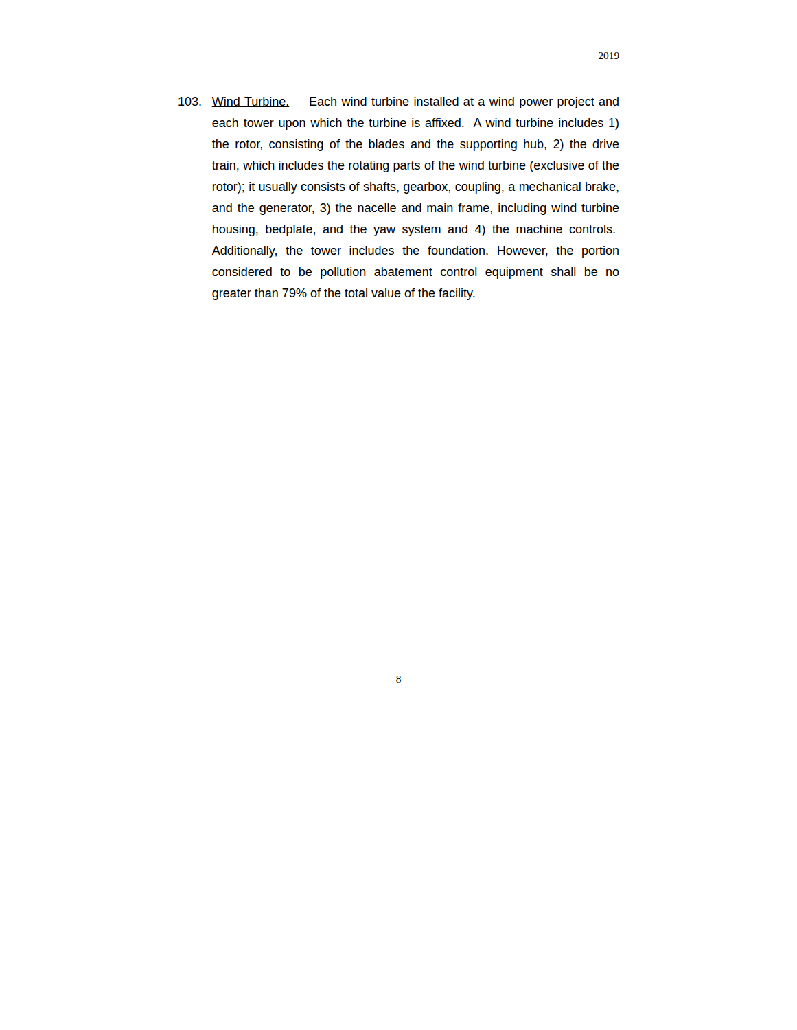2019
103.
Wind Turbine. Each wind turbine installed at a wind power project and each tower upon which the turbine is affixed. A wind turbine includes 1) the rotor, consisting of the blades and the supporting hub, 2) the drive train, which includes the rotating parts of the wind turbine (exclusive of the rotor); it usually consists of shafts, gearbox, coupling, a mechanical brake, and the generator, 3) the nacelle and main frame, including wind turbine housing, bedplate, and the yaw system and 4) the machine controls. Additionally, the tower includes the foundation. However, the portion considered to be pollution abatement control equipment shall be no greater than 79% of the total value of the facility.
8